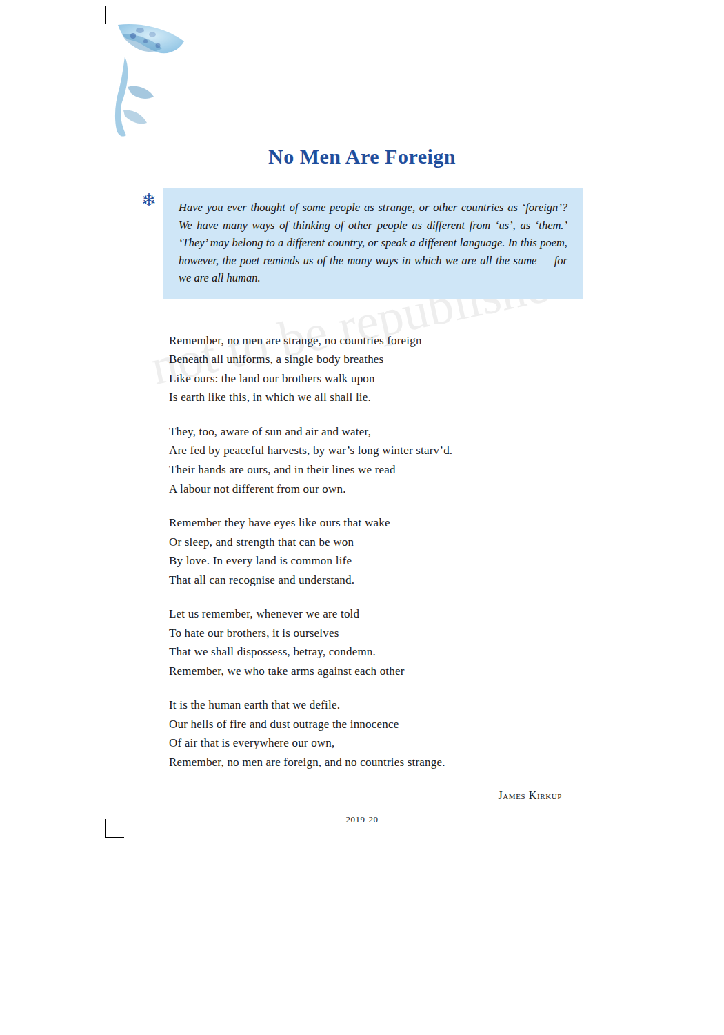not to be republished
No Men Are Foreign
❄
Have you ever thought of some people as strange, or other countries as ‘foreign’? We have many ways of thinking of other people as different from ‘us’, as ‘them.’ ‘They’ may belong to a different country, or speak a different language. In this poem, however, the poet reminds us of the many ways in which we are all the same — for we are all human.
Remember, no men are strange, no countries foreign
Beneath all uniforms, a single body breathes
Like ours: the land our brothers walk upon
Is earth like this, in which we all shall lie.
They, too, aware of sun and air and water,
Are fed by peaceful harvests, by war’s long winter starv’d.
Their hands are ours, and in their lines we read
A labour not different from our own.
Remember they have eyes like ours that wake
Or sleep, and strength that can be won
By love. In every land is common life
That all can recognise and understand.
Let us remember, whenever we are told
To hate our brothers, it is ourselves
That we shall dispossess, betray, condemn.
Remember, we who take arms against each other
It is the human earth that we defile.
Our hells of fire and dust outrage the innocence
Of air that is everywhere our own,
Remember, no men are foreign, and no countries strange.
James Kirkup
2019-20